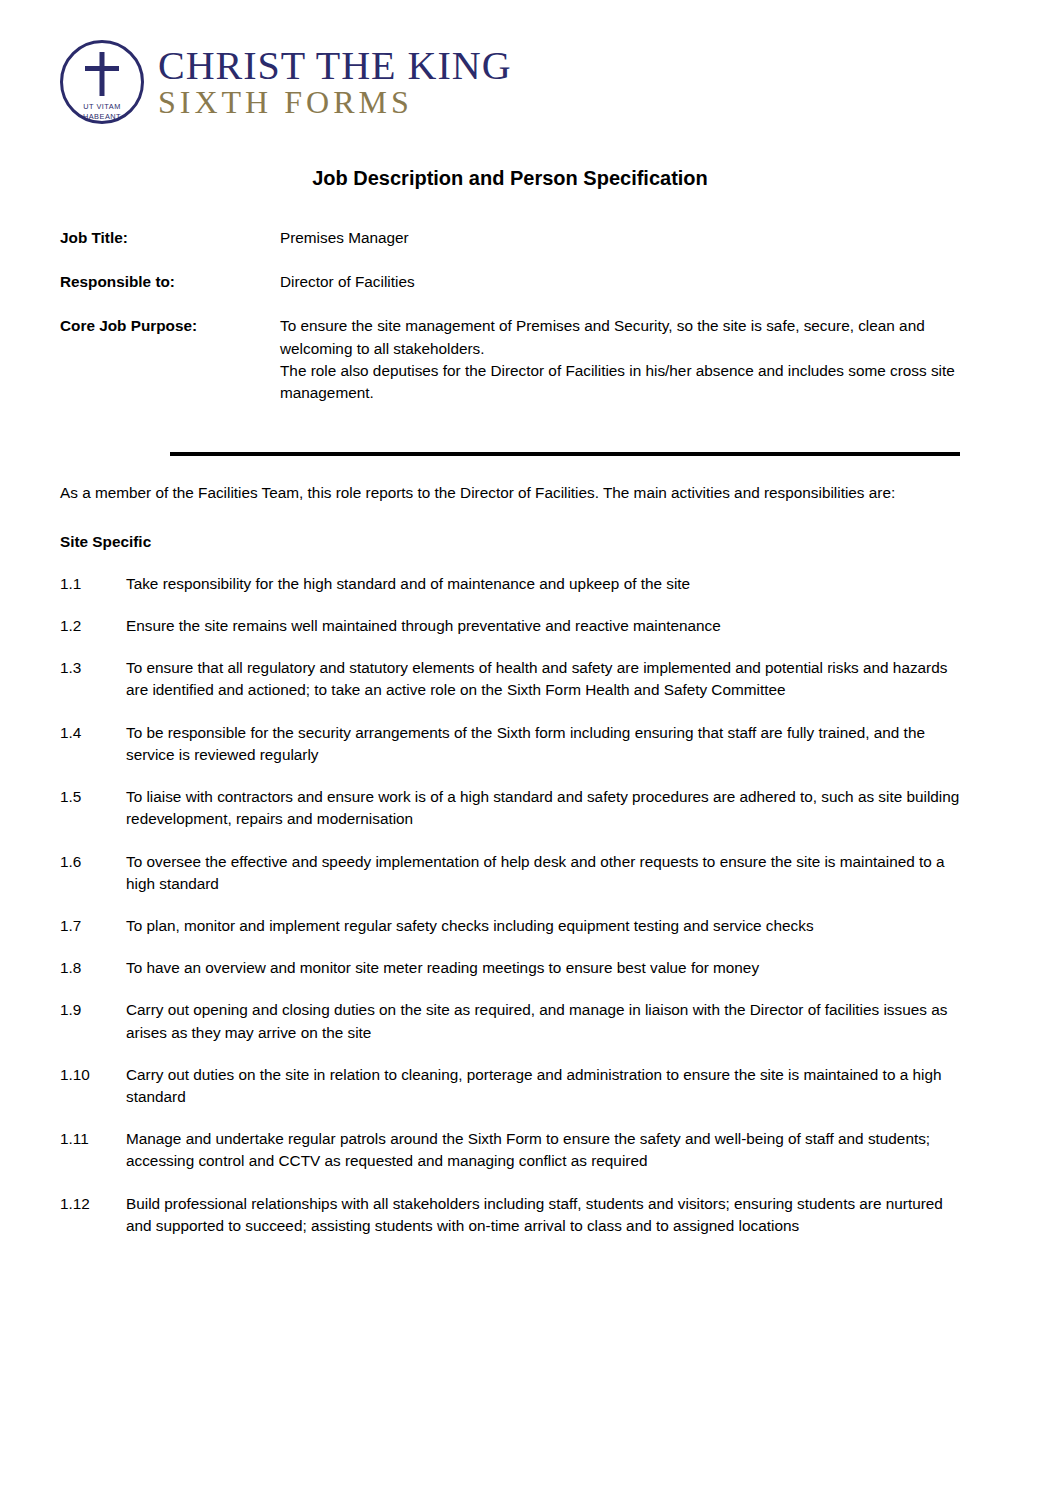UT VITAM HABEANT
CHRIST THE KING
SIXTH FORMS
Job Description and Person Specification
| Job Title: | Premises Manager |
| Responsible to: | Director of Facilities |
| Core Job Purpose: | To ensure the site management of Premises and Security, so the site is safe, secure, clean and welcoming to all stakeholders. The role also deputises for the Director of Facilities in his/her absence and includes some cross site management. |
As a member of the Facilities Team, this role reports to the Director of Facilities. The main activities and responsibilities are:
Site Specific
1.1 Take responsibility for the high standard and of maintenance and upkeep of the site
1.2 Ensure the site remains well maintained through preventative and reactive maintenance
1.3 To ensure that all regulatory and statutory elements of health and safety are implemented and potential risks and hazards are identified and actioned; to take an active role on the Sixth Form Health and Safety Committee
1.4 To be responsible for the security arrangements of the Sixth form including ensuring that staff are fully trained, and the service is reviewed regularly
1.5 To liaise with contractors and ensure work is of a high standard and safety procedures are adhered to, such as site building redevelopment, repairs and modernisation
1.6 To oversee the effective and speedy implementation of help desk and other requests to ensure the site is maintained to a high standard
1.7 To plan, monitor and implement regular safety checks including equipment testing and service checks
1.8 To have an overview and monitor site meter reading meetings to ensure best value for money
1.9 Carry out opening and closing duties on the site as required, and manage in liaison with the Director of facilities issues as arises as they may arrive on the site
1.10 Carry out duties on the site in relation to cleaning, porterage and administration to ensure the site is maintained to a high standard
1.11 Manage and undertake regular patrols around the Sixth Form to ensure the safety and well-being of staff and students; accessing control and CCTV as requested and managing conflict as required
1.12 Build professional relationships with all stakeholders including staff, students and visitors; ensuring students are nurtured and supported to succeed; assisting students with on-time arrival to class and to assigned locations